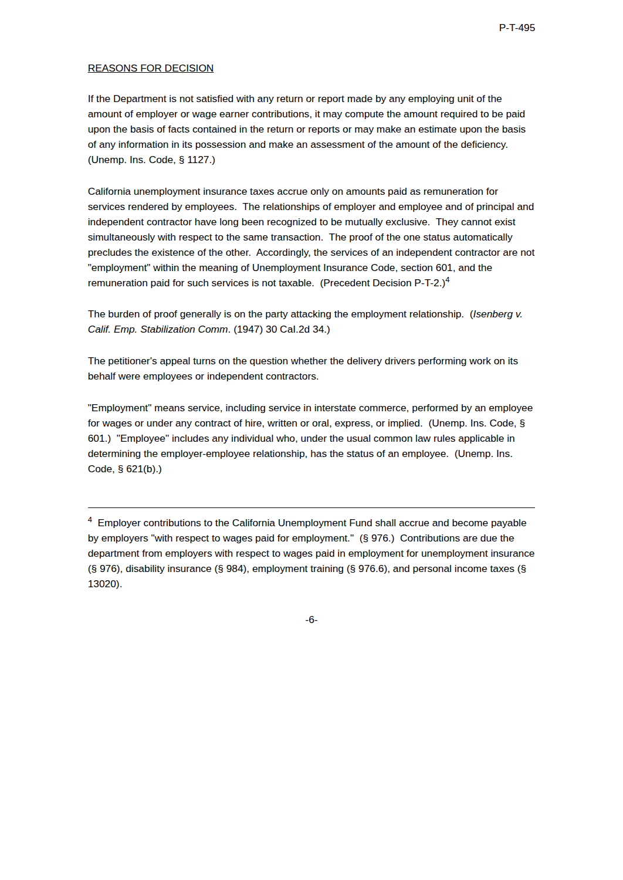P-T-495
REASONS FOR DECISION
If the Department is not satisfied with any return or report made by any employing unit of the amount of employer or wage earner contributions, it may compute the amount required to be paid upon the basis of facts contained in the return or reports or may make an estimate upon the basis of any information in its possession and make an assessment of the amount of the deficiency. (Unemp. Ins. Code, § 1127.)
California unemployment insurance taxes accrue only on amounts paid as remuneration for services rendered by employees. The relationships of employer and employee and of principal and independent contractor have long been recognized to be mutually exclusive. They cannot exist simultaneously with respect to the same transaction. The proof of the one status automatically precludes the existence of the other. Accordingly, the services of an independent contractor are not "employment" within the meaning of Unemployment Insurance Code, section 601, and the remuneration paid for such services is not taxable. (Precedent Decision P-T-2.)4
The burden of proof generally is on the party attacking the employment relationship. (Isenberg v. Calif. Emp. Stabilization Comm. (1947) 30 CaI.2d 34.)
The petitioner's appeal turns on the question whether the delivery drivers performing work on its behalf were employees or independent contractors.
"Employment" means service, including service in interstate commerce, performed by an employee for wages or under any contract of hire, written or oral, express, or implied. (Unemp. Ins. Code, § 601.) "Employee" includes any individual who, under the usual common law rules applicable in determining the employer-employee relationship, has the status of an employee. (Unemp. Ins. Code, § 621(b).)
4 Employer contributions to the California Unemployment Fund shall accrue and become payable by employers "with respect to wages paid for employment." (§ 976.) Contributions are due the department from employers with respect to wages paid in employment for unemployment insurance (§ 976), disability insurance (§ 984), employment training (§ 976.6), and personal income taxes (§ 13020).
-6-